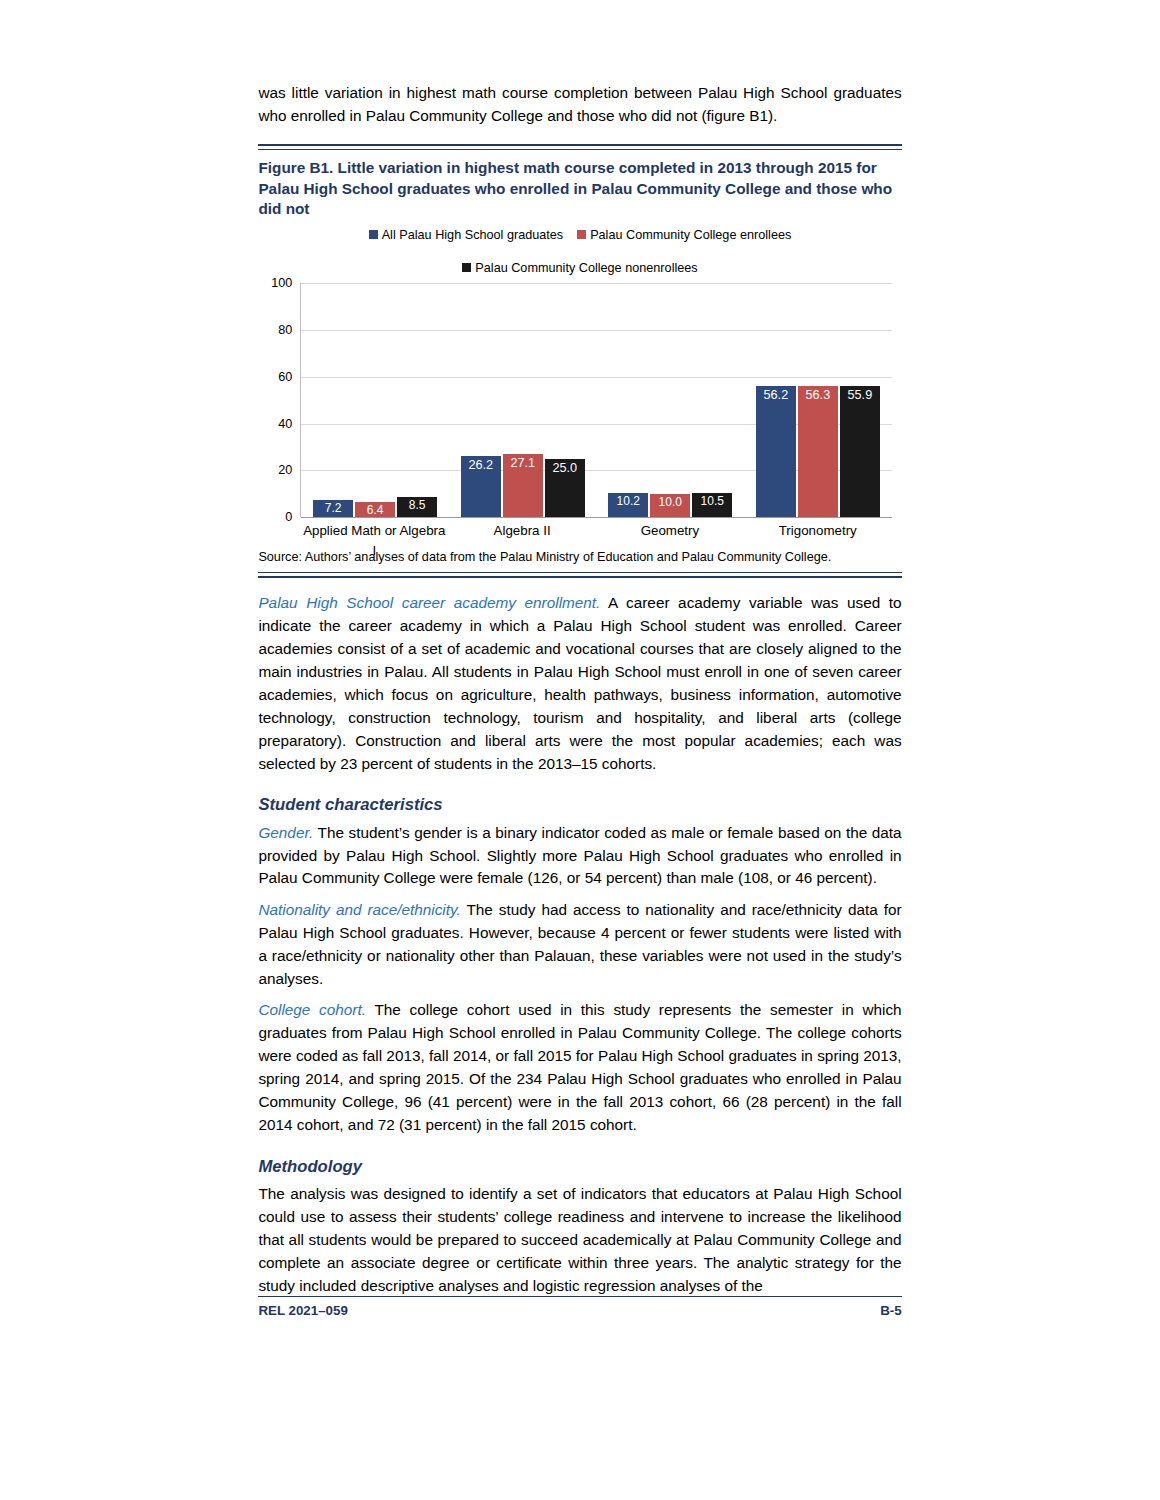was little variation in highest math course completion between Palau High School graduates who enrolled in Palau Community College and those who did not (figure B1).
Figure B1. Little variation in highest math course completed in 2013 through 2015 for Palau High School graduates who enrolled in Palau Community College and those who did not
All Palau High School graduates Palau Community College enrollees Palau Community College nonenrollees
100
80
60
40
20
0
7.2
6.4
8.5
26.2
27.1
25.0
10.2
10.0
10.5
56.2
56.3
55.9
Applied Math or Algebra I
Algebra II
Geometry
Trigonometry
Source: Authors’ analyses of data from the Palau Ministry of Education and Palau Community College.
Palau High School career academy enrollment. A career academy variable was used to indicate the career academy in which a Palau High School student was enrolled. Career academies consist of a set of academic and vocational courses that are closely aligned to the main industries in Palau. All students in Palau High School must enroll in one of seven career academies, which focus on agriculture, health pathways, business information, automotive technology, construction technology, tourism and hospitality, and liberal arts (college preparatory). Construction and liberal arts were the most popular academies; each was selected by 23 percent of students in the 2013–15 cohorts.
Student characteristics
Gender. The student’s gender is a binary indicator coded as male or female based on the data provided by Palau High School. Slightly more Palau High School graduates who enrolled in Palau Community College were female (126, or 54 percent) than male (108, or 46 percent).
Nationality and race/ethnicity. The study had access to nationality and race/ethnicity data for Palau High School graduates. However, because 4 percent or fewer students were listed with a race/ethnicity or nationality other than Palauan, these variables were not used in the study’s analyses.
College cohort. The college cohort used in this study represents the semester in which graduates from Palau High School enrolled in Palau Community College. The college cohorts were coded as fall 2013, fall 2014, or fall 2015 for Palau High School graduates in spring 2013, spring 2014, and spring 2015. Of the 234 Palau High School graduates who enrolled in Palau Community College, 96 (41 percent) were in the fall 2013 cohort, 66 (28 percent) in the fall 2014 cohort, and 72 (31 percent) in the fall 2015 cohort.
Methodology
The analysis was designed to identify a set of indicators that educators at Palau High School could use to assess their students’ college readiness and intervene to increase the likelihood that all students would be prepared to succeed academically at Palau Community College and complete an associate degree or certificate within three years. The analytic strategy for the study included descriptive analyses and logistic regression analyses of the
REL 2021–059
B-5